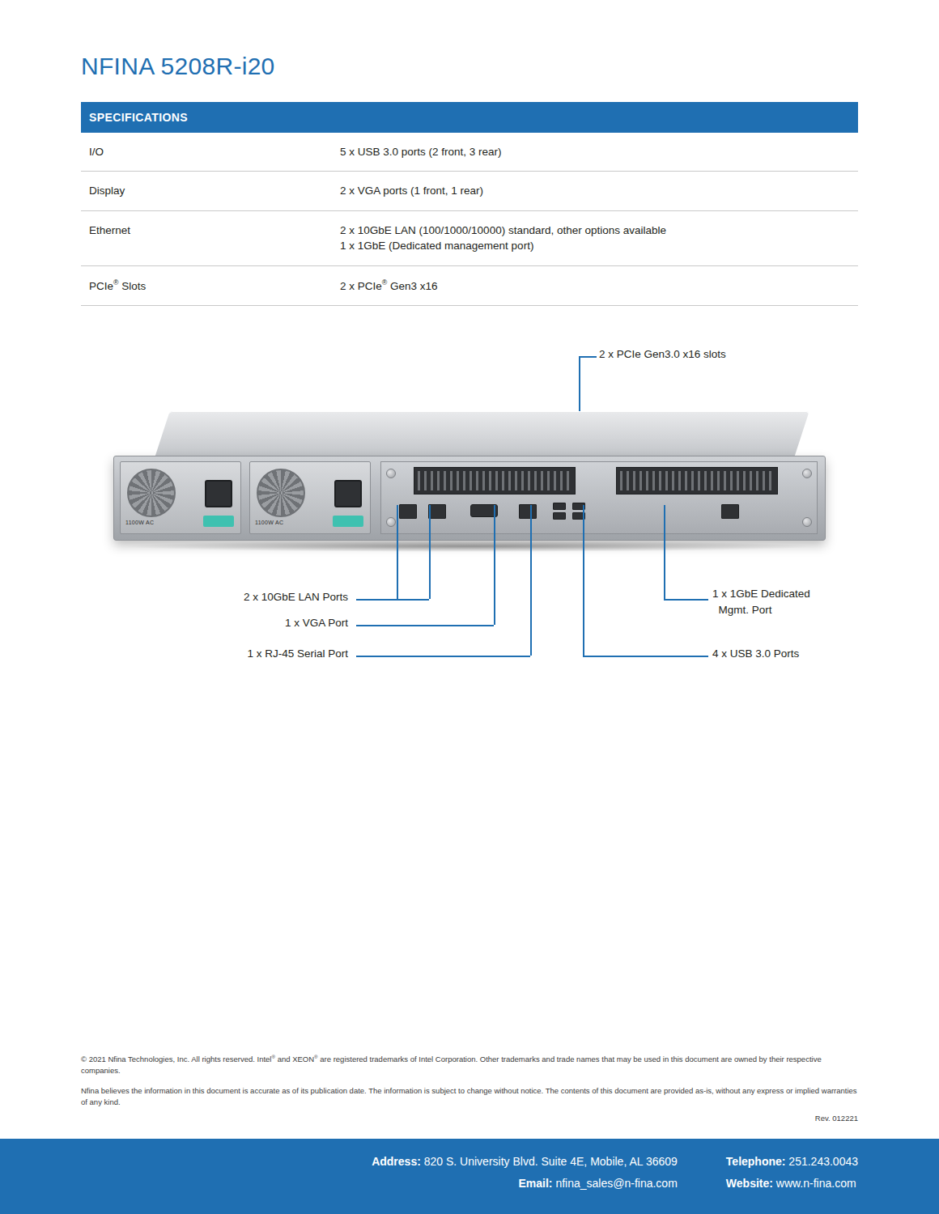NFINA 5208R-i20
| SPECIFICATIONS |
| --- |
| I/O | 5 x USB 3.0 ports (2 front, 3 rear) |
| Display | 2 x VGA ports (1 front, 1 rear) |
| Ethernet | 2 x 10GbE LAN (100/1000/10000) standard, other options available 1 x 1GbE (Dedicated management port) |
| PCIe ® Slots | 2 x PCIe ® Gen3 x16 |
2 x PCIe Gen3.0 x16 slots
1100W AC
1100W AC
2 x 10GbE LAN Ports
1 x VGA Port
1 x RJ-45 Serial Port
1 x 1GbE Dedicated
Mgmt. Port
4 x USB 3.0 Ports
© 2021 Nfina Technologies, Inc. All rights reserved. Intel® and XEON® are registered trademarks of Intel Corporation. Other trademarks and trade names that may be used in this document are owned by their respective companies.
Nfina believes the information in this document is accurate as of its publication date. The information is subject to change without notice. The contents of this document are provided as-is, without any express or implied warranties of any kind.
Rev. 012221
Address: 820 S. University Blvd. Suite 4E, Mobile, AL 36609
Email: nfina_sales@n-fina.com
Telephone: 251.243.0043
Website: www.n-fina.com